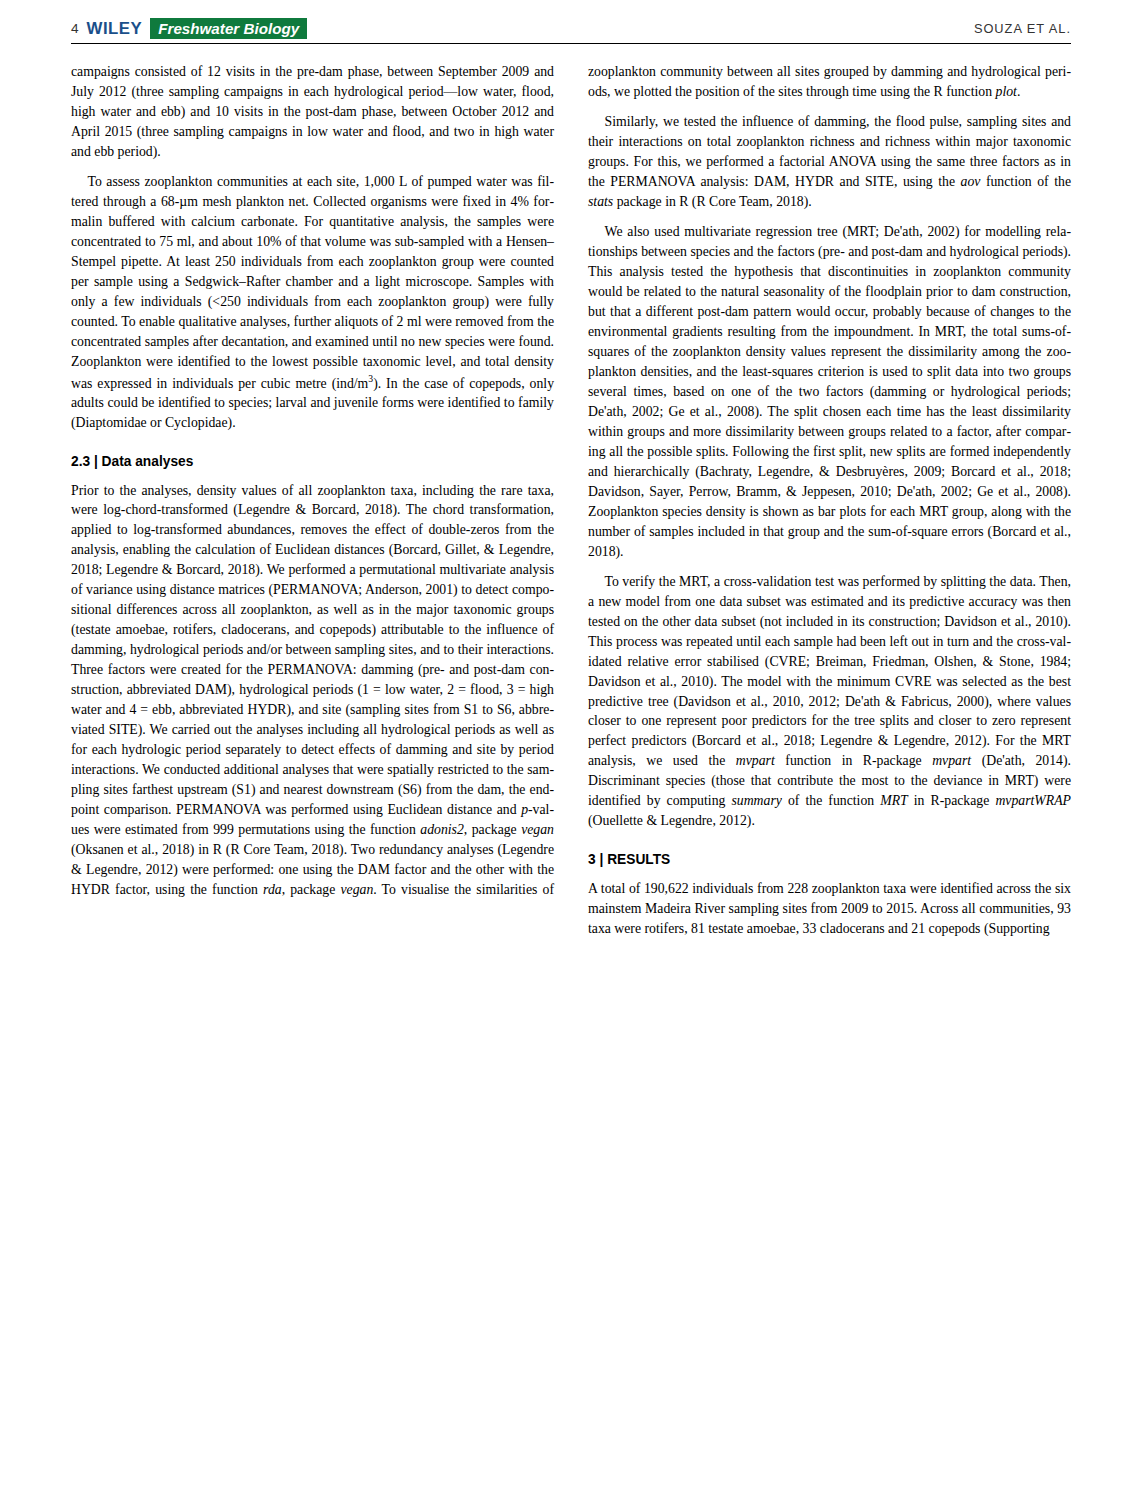4 WILEY Freshwater Biology
SOUZA ET AL.
campaigns consisted of 12 visits in the pre-dam phase, between September 2009 and July 2012 (three sampling campaigns in each hydrological period—low water, flood, high water and ebb) and 10 visits in the post-dam phase, between October 2012 and April 2015 (three sampling campaigns in low water and flood, and two in high water and ebb period).
To assess zooplankton communities at each site, 1,000 L of pumped water was filtered through a 68-µm mesh plankton net. Collected organisms were fixed in 4% formalin buffered with calcium carbonate. For quantitative analysis, the samples were concentrated to 75 ml, and about 10% of that volume was sub-sampled with a Hensen–Stempel pipette. At least 250 individuals from each zooplankton group were counted per sample using a Sedgwick–Rafter chamber and a light microscope. Samples with only a few individuals (<250 individuals from each zooplankton group) were fully counted. To enable qualitative analyses, further aliquots of 2 ml were removed from the concentrated samples after decantation, and examined until no new species were found. Zooplankton were identified to the lowest possible taxonomic level, and total density was expressed in individuals per cubic metre (ind/m3). In the case of copepods, only adults could be identified to species; larval and juvenile forms were identified to family (Diaptomidae or Cyclopidae).
2.3 | Data analyses
Prior to the analyses, density values of all zooplankton taxa, including the rare taxa, were log-chord-transformed (Legendre & Borcard, 2018). The chord transformation, applied to log-transformed abundances, removes the effect of double-zeros from the analysis, enabling the calculation of Euclidean distances (Borcard, Gillet, & Legendre, 2018; Legendre & Borcard, 2018). We performed a permutational multivariate analysis of variance using distance matrices (PERMANOVA; Anderson, 2001) to detect compositional differences across all zooplankton, as well as in the major taxonomic groups (testate amoebae, rotifers, cladocerans, and copepods) attributable to the influence of damming, hydrological periods and/or between sampling sites, and to their interactions. Three factors were created for the PERMANOVA: damming (pre- and post-dam construction, abbreviated DAM), hydrological periods (1 = low water, 2 = flood, 3 = high water and 4 = ebb, abbreviated HYDR), and site (sampling sites from S1 to S6, abbreviated SITE). We carried out the analyses including all hydrological periods as well as for each hydrologic period separately to detect effects of damming and site by period interactions. We conducted additional analyses that were spatially restricted to the sampling sites farthest upstream (S1) and nearest downstream (S6) from the dam, the end-point comparison. PERMANOVA was performed using Euclidean distance and p-values were estimated from 999 permutations using the function adonis2, package vegan (Oksanen et al., 2018) in R (R Core Team, 2018). Two redundancy analyses (Legendre & Legendre, 2012) were performed: one using the DAM factor and the other with the HYDR factor, using the function rda, package vegan. To visualise the similarities of zooplankton community between all sites grouped by damming and hydrological periods, we plotted the position of the sites through time using the R function plot.
Similarly, we tested the influence of damming, the flood pulse, sampling sites and their interactions on total zooplankton richness and richness within major taxonomic groups. For this, we performed a factorial ANOVA using the same three factors as in the PERMANOVA analysis: DAM, HYDR and SITE, using the aov function of the stats package in R (R Core Team, 2018).
We also used multivariate regression tree (MRT; De'ath, 2002) for modelling relationships between species and the factors (pre- and post-dam and hydrological periods). This analysis tested the hypothesis that discontinuities in zooplankton community would be related to the natural seasonality of the floodplain prior to dam construction, but that a different post-dam pattern would occur, probably because of changes to the environmental gradients resulting from the impoundment. In MRT, the total sums-of-squares of the zooplankton density values represent the dissimilarity among the zooplankton densities, and the least-squares criterion is used to split data into two groups several times, based on one of the two factors (damming or hydrological periods; De'ath, 2002; Ge et al., 2008). The split chosen each time has the least dissimilarity within groups and more dissimilarity between groups related to a factor, after comparing all the possible splits. Following the first split, new splits are formed independently and hierarchically (Bachraty, Legendre, & Desbruyères, 2009; Borcard et al., 2018; Davidson, Sayer, Perrow, Bramm, & Jeppesen, 2010; De'ath, 2002; Ge et al., 2008). Zooplankton species density is shown as bar plots for each MRT group, along with the number of samples included in that group and the sum-of-square errors (Borcard et al., 2018).
To verify the MRT, a cross-validation test was performed by splitting the data. Then, a new model from one data subset was estimated and its predictive accuracy was then tested on the other data subset (not included in its construction; Davidson et al., 2010). This process was repeated until each sample had been left out in turn and the cross-validated relative error stabilised (CVRE; Breiman, Friedman, Olshen, & Stone, 1984; Davidson et al., 2010). The model with the minimum CVRE was selected as the best predictive tree (Davidson et al., 2010, 2012; De'ath & Fabricus, 2000), where values closer to one represent poor predictors for the tree splits and closer to zero represent perfect predictors (Borcard et al., 2018; Legendre & Legendre, 2012). For the MRT analysis, we used the mvpart function in R-package mvpart (De'ath, 2014). Discriminant species (those that contribute the most to the deviance in MRT) were identified by computing summary of the function MRT in R-package mvpartWRAP (Ouellette & Legendre, 2012).
3 | RESULTS
A total of 190,622 individuals from 228 zooplankton taxa were identified across the six mainstem Madeira River sampling sites from 2009 to 2015. Across all communities, 93 taxa were rotifers, 81 testate amoebae, 33 cladocerans and 21 copepods (Supporting